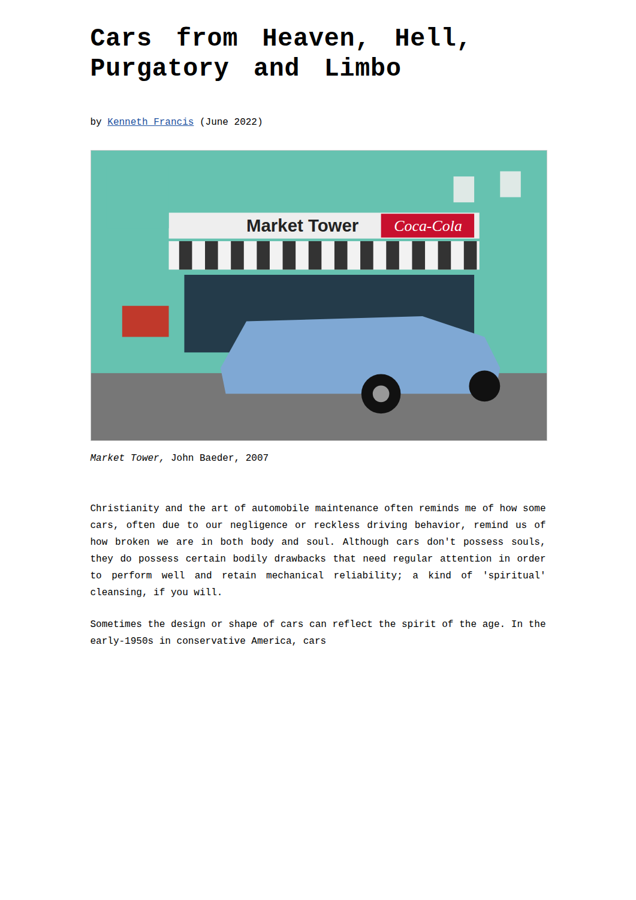Cars from Heaven, Hell, Purgatory and Limbo
by Kenneth Francis (June 2022)
Market Tower, John Baeder, 2007
Christianity and the art of automobile maintenance often reminds me of how some cars, often due to our negligence or reckless driving behavior, remind us of how broken we are in both body and soul. Although cars don't possess souls, they do possess certain bodily drawbacks that need regular attention in order to perform well and retain mechanical reliability; a kind of 'spiritual' cleansing, if you will.
Sometimes the design or shape of cars can reflect the spirit of the age. In the early-1950s in conservative America, cars